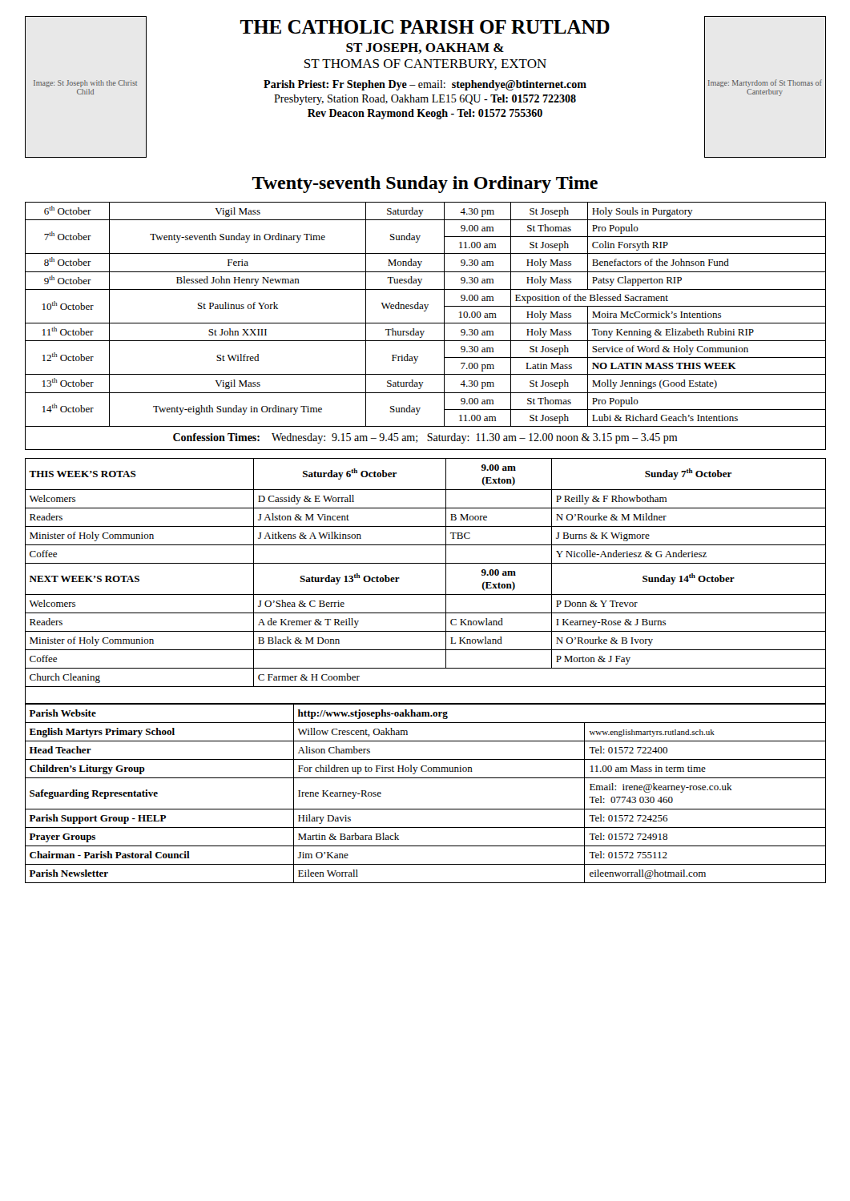Image: St Joseph with the Christ Child
THE CATHOLIC PARISH OF RUTLAND
ST JOSEPH, OAKHAM &
ST THOMAS OF CANTERBURY, EXTON
Parish Priest: Fr Stephen Dye – email: stephendye@btinternet.com
Presbytery, Station Road, Oakham LE15 6QU - Tel: 01572 722308
Rev Deacon Raymond Keogh - Tel: 01572 755360
Image: Martyrdom of St Thomas of Canterbury
Twenty-seventh Sunday in Ordinary Time
| 6 th October | Vigil Mass | Saturday | 4.30 pm | St Joseph | Holy Souls in Purgatory |
| 7 th October | Twenty-seventh Sunday in Ordinary Time | Sunday | 9.00 am | St Thomas | Pro Populo |
| 11.00 am | St Joseph | Colin Forsyth RIP |
| 8 th October | Feria | Monday | 9.30 am | Holy Mass | Benefactors of the Johnson Fund |
| 9 th October | Blessed John Henry Newman | Tuesday | 9.30 am | Holy Mass | Patsy Clapperton RIP |
| 10 th October | St Paulinus of York | Wednesday | 9.00 am | Exposition of the Blessed Sacrament |
| 10.00 am | Holy Mass | Moira McCormick’s Intentions |
| 11 th October | St John XXIII | Thursday | 9.30 am | Holy Mass | Tony Kenning & Elizabeth Rubini RIP |
| 12 th October | St Wilfred | Friday | 9.30 am | St Joseph | Service of Word & Holy Communion |
| 7.00 pm | Latin Mass | NO LATIN MASS THIS WEEK |
| 13 th October | Vigil Mass | Saturday | 4.30 pm | St Joseph | Molly Jennings (Good Estate) |
| 14 th October | Twenty-eighth Sunday in Ordinary Time | Sunday | 9.00 am | St Thomas | Pro Populo |
| 11.00 am | St Joseph | Lubi & Richard Geach’s Intentions |
Confession Times: Wednesday: 9.15 am – 9.45 am; Saturday: 11.30 am – 12.00 noon & 3.15 pm – 3.45 pm
| THIS WEEK’S ROTAS | Saturday 6 th October | 9.00 am (Exton) | Sunday 7 th October |
| Welcomers | D Cassidy & E Worrall | | P Reilly & F Rhowbotham |
| Readers | J Alston & M Vincent | B Moore | N O’Rourke & M Mildner |
| Minister of Holy Communion | J Aitkens & A Wilkinson | TBC | J Burns & K Wigmore |
| Coffee | | | Y Nicolle-Anderiesz & G Anderiesz |
| NEXT WEEK’S ROTAS | Saturday 13 th October | 9.00 am (Exton) | Sunday 14 th October |
| Welcomers | J O’Shea & C Berrie | | P Donn & Y Trevor |
| Readers | A de Kremer & T Reilly | C Knowland | I Kearney-Rose & J Burns |
| Minister of Holy Communion | B Black & M Donn | L Knowland | N O’Rourke & B Ivory |
| Coffee | | | P Morton & J Fay |
| Church Cleaning | C Farmer & H Coomber |
| Parish Website | http://www.stjosephs-oakham.org |
| English Martyrs Primary School | Willow Crescent, Oakham | www.englishmartyrs.rutland.sch.uk |
| Head Teacher | Alison Chambers | Tel: 01572 722400 |
| Children’s Liturgy Group | For children up to First Holy Communion | 11.00 am Mass in term time |
| Safeguarding Representative | Irene Kearney-Rose | Email: irene@kearney-rose.co.uk Tel: 07743 030 460 |
| Parish Support Group - HELP | Hilary Davis | Tel: 01572 724256 |
| Prayer Groups | Martin & Barbara Black | Tel: 01572 724918 |
| Chairman - Parish Pastoral Council | Jim O’Kane | Tel: 01572 755112 |
| Parish Newsletter | Eileen Worrall | eileenworrall@hotmail.com |